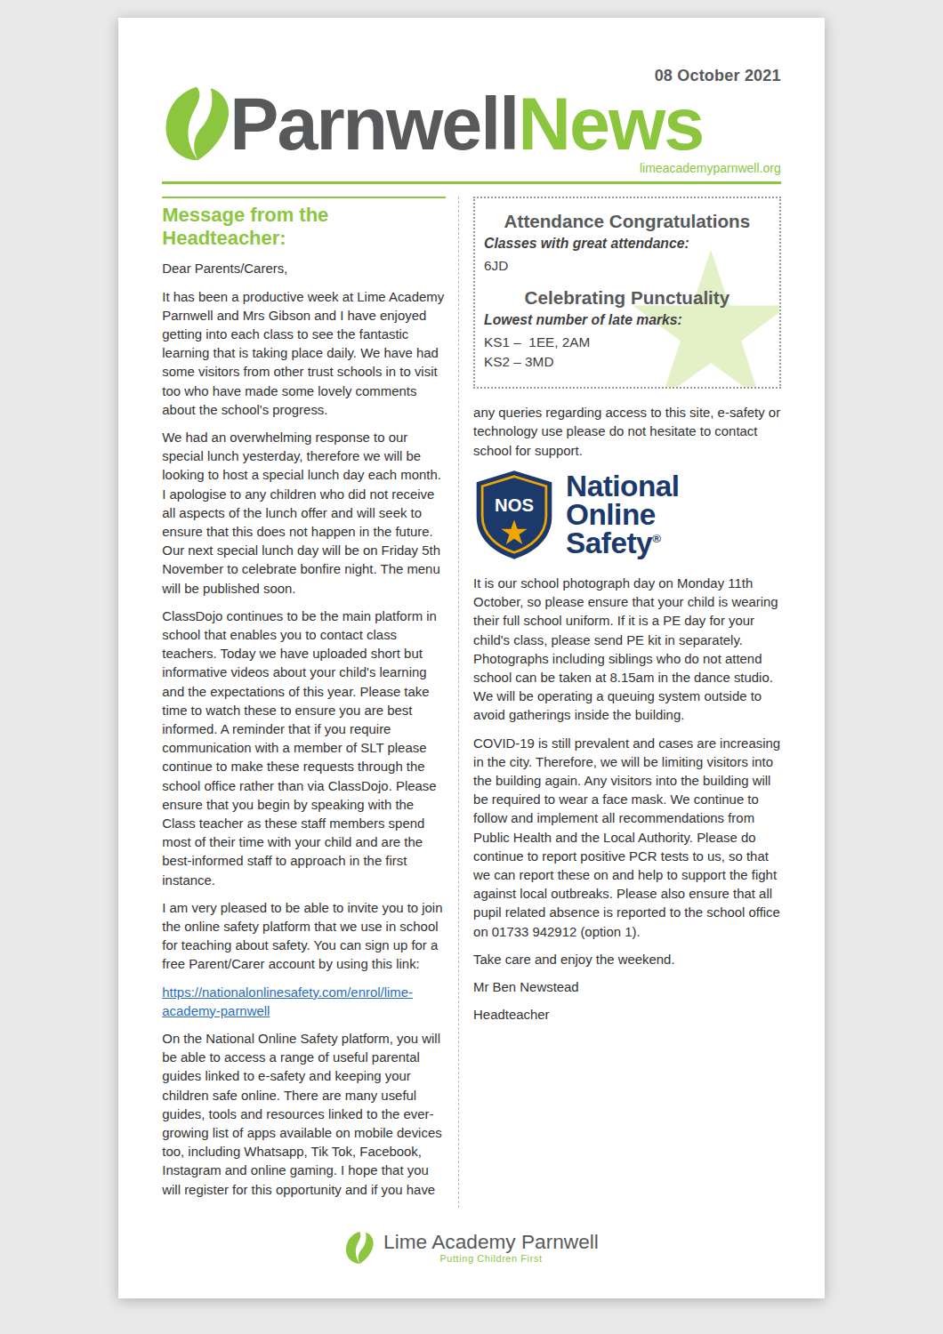08 October 2021
Parnwell News
limeacademyparnwell.org
Message from the Headteacher:
Dear Parents/Carers,
It has been a productive week at Lime Academy Parnwell and Mrs Gibson and I have enjoyed getting into each class to see the fantastic learning that is taking place daily. We have had some visitors from other trust schools in to visit too who have made some lovely comments about the school's progress.
We had an overwhelming response to our special lunch yesterday, therefore we will be looking to host a special lunch day each month. I apologise to any children who did not receive all aspects of the lunch offer and will seek to ensure that this does not happen in the future. Our next special lunch day will be on Friday 5th November to celebrate bonfire night. The menu will be published soon.
ClassDojo continues to be the main platform in school that enables you to contact class teachers. Today we have uploaded short but informative videos about your child's learning and the expectations of this year. Please take time to watch these to ensure you are best informed. A reminder that if you require communication with a member of SLT please continue to make these requests through the school office rather than via ClassDojo. Please ensure that you begin by speaking with the Class teacher as these staff members spend most of their time with your child and are the best-informed staff to approach in the first instance.
I am very pleased to be able to invite you to join the online safety platform that we use in school for teaching about safety. You can sign up for a free Parent/Carer account by using this link:
https://nationalonlinesafety.com/enrol/lime-academy-parnwell
On the National Online Safety platform, you will be able to access a range of useful parental guides linked to e-safety and keeping your children safe online. There are many useful guides, tools and resources linked to the ever-growing list of apps available on mobile devices too, including Whatsapp, Tik Tok, Facebook, Instagram and online gaming. I hope that you will register for this opportunity and if you have
Attendance Congratulations
Classes with great attendance:
6JD
Celebrating Punctuality
Lowest number of late marks:
KS1 – 1EE, 2AM
KS2 – 3MD
any queries regarding access to this site, e-safety or technology use please do not hesitate to contact school for support.
NOS
National
Online
Safety®
It is our school photograph day on Monday 11th October, so please ensure that your child is wearing their full school uniform. If it is a PE day for your child's class, please send PE kit in separately. Photographs including siblings who do not attend school can be taken at 8.15am in the dance studio. We will be operating a queuing system outside to avoid gatherings inside the building.
COVID-19 is still prevalent and cases are increasing in the city. Therefore, we will be limiting visitors into the building again. Any visitors into the building will be required to wear a face mask. We continue to follow and implement all recommendations from Public Health and the Local Authority. Please do continue to report positive PCR tests to us, so that we can report these on and help to support the fight against local outbreaks. Please also ensure that all pupil related absence is reported to the school office on 01733 942912 (option 1).
Take care and enjoy the weekend.
Mr Ben Newstead
Headteacher
Lime Academy Parnwell Putting Children First